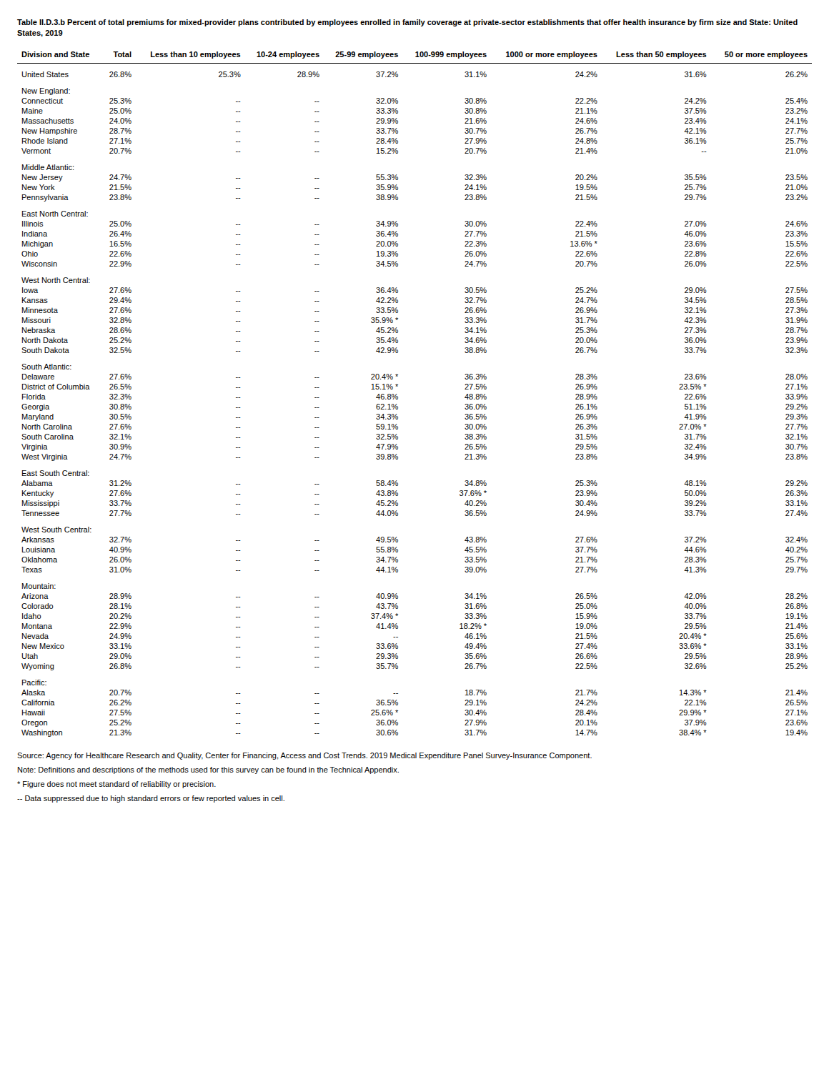Table II.D.3.b Percent of total premiums for mixed-provider plans contributed by employees enrolled in family coverage at private-sector establishments that offer health insurance by firm size and State: United States, 2019
| Division and State | Total | Less than 10 employees | 10-24 employees | 25-99 employees | 100-999 employees | 1000 or more employees | Less than 50 employees | 50 or more employees |
| --- | --- | --- | --- | --- | --- | --- | --- | --- |
| United States | 26.8% | 25.3% | 28.9% | 37.2% | 31.1% | 24.2% | 31.6% | 26.2% |
| New England: |
| Connecticut | 25.3% | -- | -- | 32.0% | 30.8% | 22.2% | 24.2% | 25.4% |
| Maine | 25.0% | -- | -- | 33.3% | 30.8% | 21.1% | 37.5% | 23.2% |
| Massachusetts | 24.0% | -- | -- | 29.9% | 21.6% | 24.6% | 23.4% | 24.1% |
| New Hampshire | 28.7% | -- | -- | 33.7% | 30.7% | 26.7% | 42.1% | 27.7% |
| Rhode Island | 27.1% | -- | -- | 28.4% | 27.9% | 24.8% | 36.1% | 25.7% |
| Vermont | 20.7% | -- | -- | 15.2% | 20.7% | 21.4% | -- | 21.0% |
| Middle Atlantic: |
| New Jersey | 24.7% | -- | -- | 55.3% | 32.3% | 20.2% | 35.5% | 23.5% |
| New York | 21.5% | -- | -- | 35.9% | 24.1% | 19.5% | 25.7% | 21.0% |
| Pennsylvania | 23.8% | -- | -- | 38.9% | 23.8% | 21.5% | 29.7% | 23.2% |
| East North Central: |
| Illinois | 25.0% | -- | -- | 34.9% | 30.0% | 22.4% | 27.0% | 24.6% |
| Indiana | 26.4% | -- | -- | 36.4% | 27.7% | 21.5% | 46.0% | 23.3% |
| Michigan | 16.5% | -- | -- | 20.0% | 22.3% | 13.6% * | 23.6% | 15.5% |
| Ohio | 22.6% | -- | -- | 19.3% | 26.0% | 22.6% | 22.8% | 22.6% |
| Wisconsin | 22.9% | -- | -- | 34.5% | 24.7% | 20.7% | 26.0% | 22.5% |
| West North Central: |
| Iowa | 27.6% | -- | -- | 36.4% | 30.5% | 25.2% | 29.0% | 27.5% |
| Kansas | 29.4% | -- | -- | 42.2% | 32.7% | 24.7% | 34.5% | 28.5% |
| Minnesota | 27.6% | -- | -- | 33.5% | 26.6% | 26.9% | 32.1% | 27.3% |
| Missouri | 32.8% | -- | -- | 35.9% * | 33.3% | 31.7% | 42.3% | 31.9% |
| Nebraska | 28.6% | -- | -- | 45.2% | 34.1% | 25.3% | 27.3% | 28.7% |
| North Dakota | 25.2% | -- | -- | 35.4% | 34.6% | 20.0% | 36.0% | 23.9% |
| South Dakota | 32.5% | -- | -- | 42.9% | 38.8% | 26.7% | 33.7% | 32.3% |
| South Atlantic: |
| Delaware | 27.6% | -- | -- | 20.4% * | 36.3% | 28.3% | 23.6% | 28.0% |
| District of Columbia | 26.5% | -- | -- | 15.1% * | 27.5% | 26.9% | 23.5% * | 27.1% |
| Florida | 32.3% | -- | -- | 46.8% | 48.8% | 28.9% | 22.6% | 33.9% |
| Georgia | 30.8% | -- | -- | 62.1% | 36.0% | 26.1% | 51.1% | 29.2% |
| Maryland | 30.5% | -- | -- | 34.3% | 36.5% | 26.9% | 41.9% | 29.3% |
| North Carolina | 27.6% | -- | -- | 59.1% | 30.0% | 26.3% | 27.0% * | 27.7% |
| South Carolina | 32.1% | -- | -- | 32.5% | 38.3% | 31.5% | 31.7% | 32.1% |
| Virginia | 30.9% | -- | -- | 47.9% | 26.5% | 29.5% | 32.4% | 30.7% |
| West Virginia | 24.7% | -- | -- | 39.8% | 21.3% | 23.8% | 34.9% | 23.8% |
| East South Central: |
| Alabama | 31.2% | -- | -- | 58.4% | 34.8% | 25.3% | 48.1% | 29.2% |
| Kentucky | 27.6% | -- | -- | 43.8% | 37.6% * | 23.9% | 50.0% | 26.3% |
| Mississippi | 33.7% | -- | -- | 45.2% | 40.2% | 30.4% | 39.2% | 33.1% |
| Tennessee | 27.7% | -- | -- | 44.0% | 36.5% | 24.9% | 33.7% | 27.4% |
| West South Central: |
| Arkansas | 32.7% | -- | -- | 49.5% | 43.8% | 27.6% | 37.2% | 32.4% |
| Louisiana | 40.9% | -- | -- | 55.8% | 45.5% | 37.7% | 44.6% | 40.2% |
| Oklahoma | 26.0% | -- | -- | 34.7% | 33.5% | 21.7% | 28.3% | 25.7% |
| Texas | 31.0% | -- | -- | 44.1% | 39.0% | 27.7% | 41.3% | 29.7% |
| Mountain: |
| Arizona | 28.9% | -- | -- | 40.9% | 34.1% | 26.5% | 42.0% | 28.2% |
| Colorado | 28.1% | -- | -- | 43.7% | 31.6% | 25.0% | 40.0% | 26.8% |
| Idaho | 20.2% | -- | -- | 37.4% * | 33.3% | 15.9% | 33.7% | 19.1% |
| Montana | 22.9% | -- | -- | 41.4% | 18.2% * | 19.0% | 29.5% | 21.4% |
| Nevada | 24.9% | -- | -- | -- | 46.1% | 21.5% | 20.4% * | 25.6% |
| New Mexico | 33.1% | -- | -- | 33.6% | 49.4% | 27.4% | 33.6% * | 33.1% |
| Utah | 29.0% | -- | -- | 29.3% | 35.6% | 26.6% | 29.5% | 28.9% |
| Wyoming | 26.8% | -- | -- | 35.7% | 26.7% | 22.5% | 32.6% | 25.2% |
| Pacific: |
| Alaska | 20.7% | -- | -- | -- | 18.7% | 21.7% | 14.3% * | 21.4% |
| California | 26.2% | -- | -- | 36.5% | 29.1% | 24.2% | 22.1% | 26.5% |
| Hawaii | 27.5% | -- | -- | 25.6% * | 30.4% | 28.4% | 29.9% * | 27.1% |
| Oregon | 25.2% | -- | -- | 36.0% | 27.9% | 20.1% | 37.9% | 23.6% |
| Washington | 21.3% | -- | -- | 30.6% | 31.7% | 14.7% | 38.4% * | 19.4% |
Source: Agency for Healthcare Research and Quality, Center for Financing, Access and Cost Trends. 2019 Medical Expenditure Panel Survey-Insurance Component.
Note: Definitions and descriptions of the methods used for this survey can be found in the Technical Appendix.
* Figure does not meet standard of reliability or precision.
-- Data suppressed due to high standard errors or few reported values in cell.